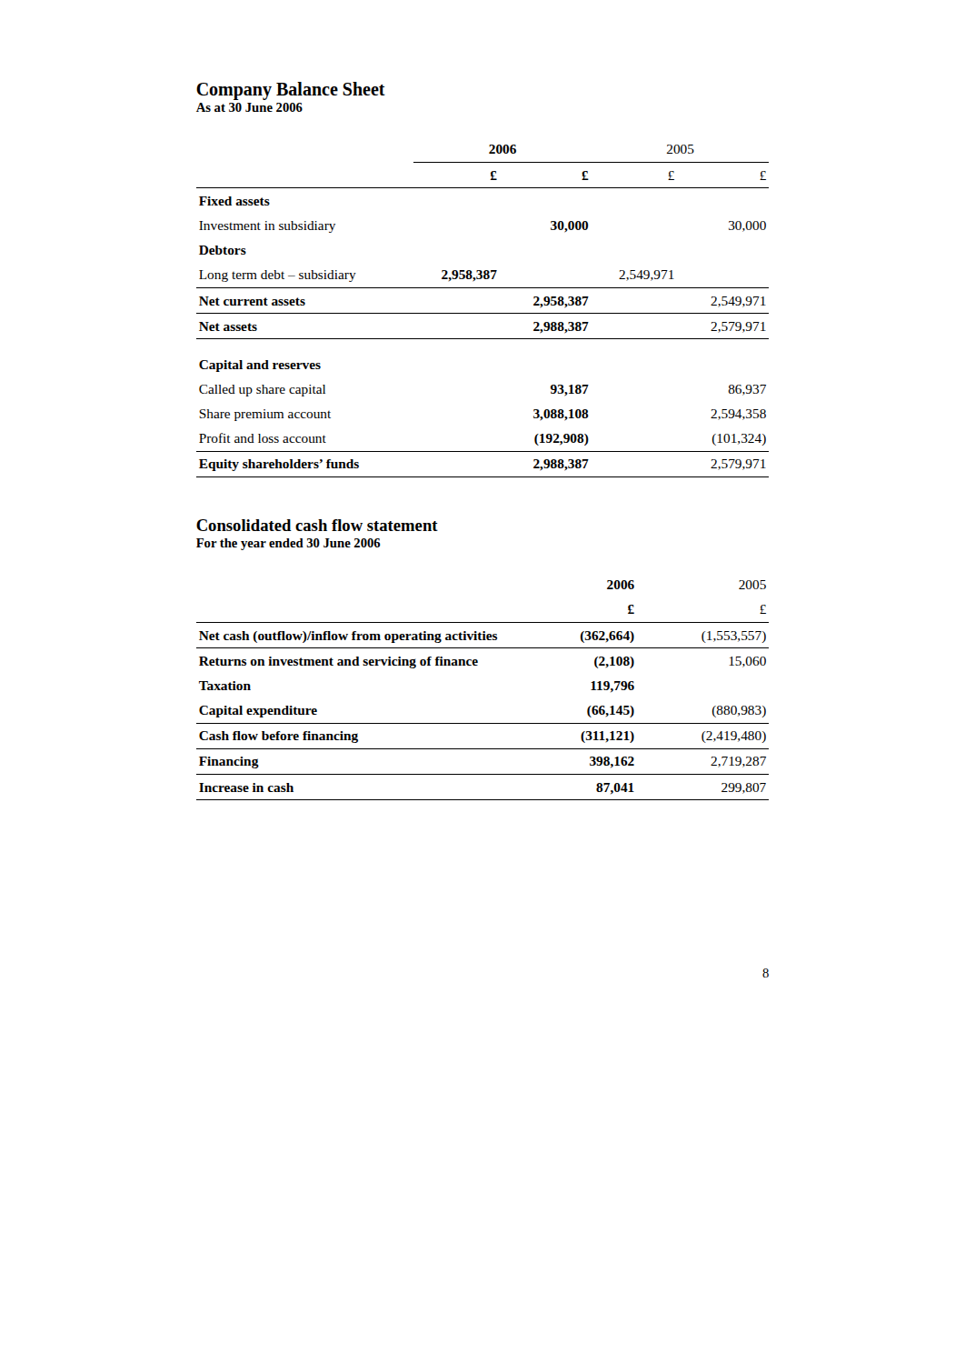Company Balance Sheet
As at 30 June 2006
| | 2006 | 2005 |
| | £ | £ | £ | £ |
| Fixed assets | | | | |
| Investment in subsidiary | | 30,000 | | 30,000 |
| Debtors | | | | |
| Long term debt – subsidiary | 2,958,387 | | 2,549,971 | |
| Net current assets | | 2,958,387 | | 2,549,971 |
| Net assets | | 2,988,387 | | 2,579,971 |
| Capital and reserves | | | | |
| Called up share capital | | 93,187 | | 86,937 |
| Share premium account | | 3,088,108 | | 2,594,358 |
| Profit and loss account | | (192,908) | | (101,324) |
| Equity shareholders’ funds | | 2,988,387 | | 2,579,971 |
Consolidated cash flow statement
For the year ended 30 June 2006
| | 2006 | 2005 |
| | £ | £ |
| Net cash (outflow)/inflow from operating activities | (362,664) | (1,553,557) |
| Returns on investment and servicing of finance | (2,108) | 15,060 |
| Taxation | 119,796 | |
| Capital expenditure | (66,145) | (880,983) |
| Cash flow before financing | (311,121) | (2,419,480) |
| Financing | 398,162 | 2,719,287 |
| Increase in cash | 87,041 | 299,807 |
8